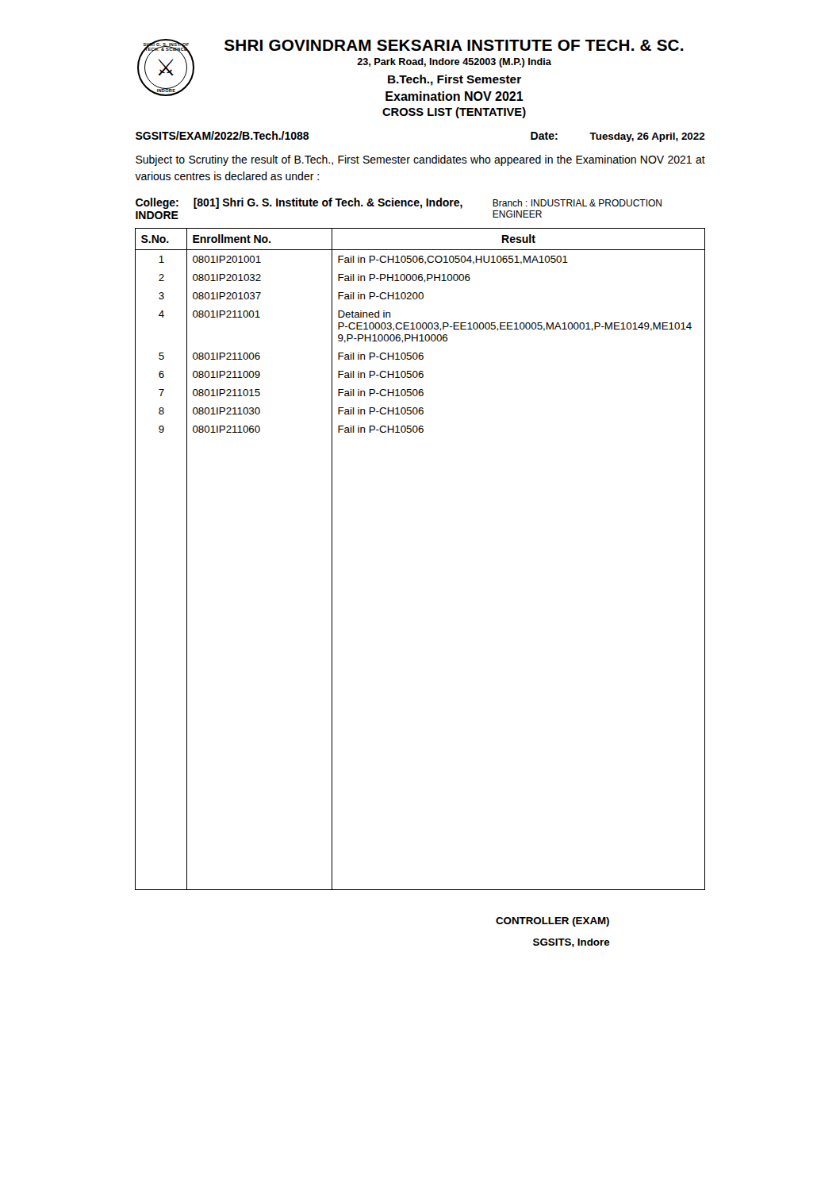SHRI G. S. INST. OF TECH. & SCIENCE
⚔
INDORE
SHRI GOVINDRAM SEKSARIA INSTITUTE OF TECH. & SC.
23, Park Road, Indore 452003 (M.P.) India
B.Tech., First Semester
Examination NOV 2021
CROSS LIST (TENTATIVE)
SGSITS/EXAM/2022/B.Tech./1088
Date: Tuesday, 26 April, 2022
Subject to Scrutiny the result of B.Tech., First Semester candidates who appeared in the Examination NOV 2021 at various centres is declared as under :
College:[801] Shri G. S. Institute of Tech. & Science, Indore, INDORE
Branch : INDUSTRIAL & PRODUCTION ENGINEER
| S.No. | Enrollment No. | Result |
| --- | --- | --- |
| 1 | 0801IP201001 | Fail in P-CH10506,CO10504,HU10651,MA10501 |
| 2 | 0801IP201032 | Fail in P-PH10006,PH10006 |
| 3 | 0801IP201037 | Fail in P-CH10200 |
| 4 | 0801IP211001 | Detained in P-CE10003,CE10003,P-EE10005,EE10005,MA10001,P-ME10149,ME10149,P-PH10006,PH10006 |
| 5 | 0801IP211006 | Fail in P-CH10506 |
| 6 | 0801IP211009 | Fail in P-CH10506 |
| 7 | 0801IP211015 | Fail in P-CH10506 |
| 8 | 0801IP211030 | Fail in P-CH10506 |
| 9 | 0801IP211060 | Fail in P-CH10506 |
CONTROLLER (EXAM)
SGSITS, Indore